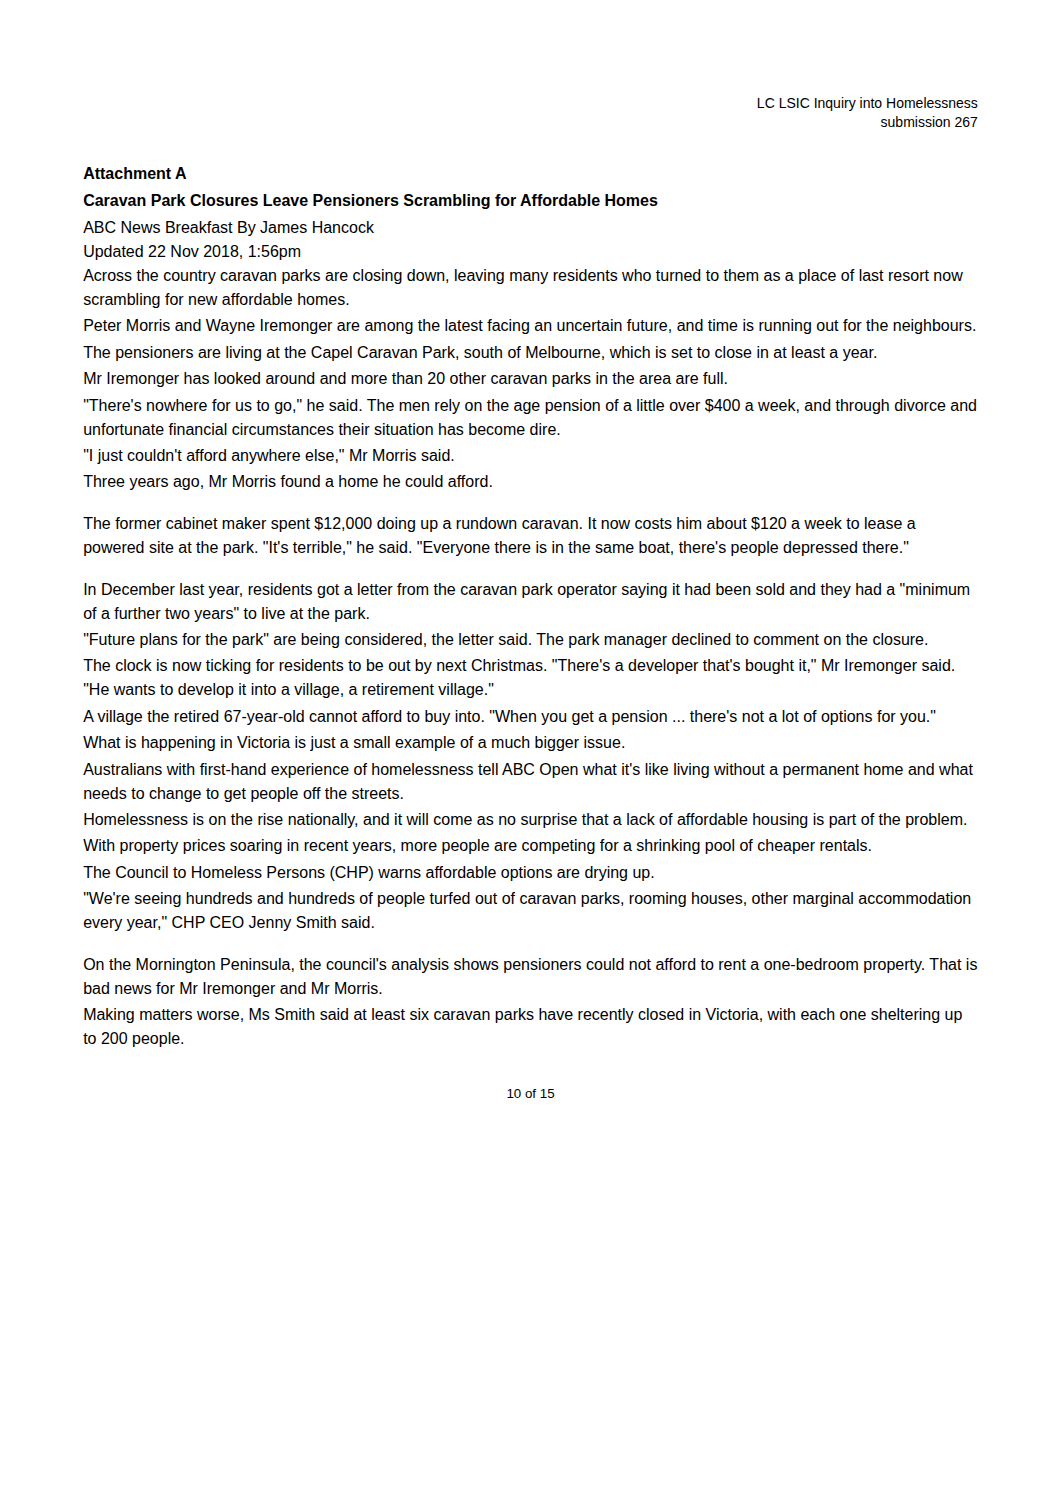LC LSIC Inquiry into Homelessness
submission 267
Attachment A
Caravan Park Closures Leave Pensioners Scrambling for Affordable Homes
ABC News Breakfast By James Hancock
Updated 22 Nov 2018, 1:56pm
Across the country caravan parks are closing down, leaving many residents who turned to them as a place of last resort now scrambling for new affordable homes.
Peter Morris and Wayne Iremonger are among the latest facing an uncertain future, and time is running out for the neighbours.
The pensioners are living at the Capel Caravan Park, south of Melbourne, which is set to close in at least a year.
Mr Iremonger has looked around and more than 20 other caravan parks in the area are full.
"There's nowhere for us to go," he said. The men rely on the age pension of a little over $400 a week, and through divorce and unfortunate financial circumstances their situation has become dire.
"I just couldn't afford anywhere else," Mr Morris said.
Three years ago, Mr Morris found a home he could afford.
The former cabinet maker spent $12,000 doing up a rundown caravan. It now costs him about $120 a week to lease a powered site at the park. "It's terrible," he said. "Everyone there is in the same boat, there's people depressed there."
In December last year, residents got a letter from the caravan park operator saying it had been sold and they had a "minimum of a further two years" to live at the park.
"Future plans for the park" are being considered, the letter said. The park manager declined to comment on the closure.
The clock is now ticking for residents to be out by next Christmas. "There's a developer that's bought it," Mr Iremonger said. "He wants to develop it into a village, a retirement village."
A village the retired 67-year-old cannot afford to buy into. "When you get a pension ... there's not a lot of options for you."
What is happening in Victoria is just a small example of a much bigger issue.
Australians with first-hand experience of homelessness tell ABC Open what it's like living without a permanent home and what needs to change to get people off the streets.
Homelessness is on the rise nationally, and it will come as no surprise that a lack of affordable housing is part of the problem.
With property prices soaring in recent years, more people are competing for a shrinking pool of cheaper rentals.
The Council to Homeless Persons (CHP) warns affordable options are drying up.
"We're seeing hundreds and hundreds of people turfed out of caravan parks, rooming houses, other marginal accommodation every year," CHP CEO Jenny Smith said.
On the Mornington Peninsula, the council's analysis shows pensioners could not afford to rent a one-bedroom property. That is bad news for Mr Iremonger and Mr Morris.
Making matters worse, Ms Smith said at least six caravan parks have recently closed in Victoria, with each one sheltering up to 200 people.
10 of 15